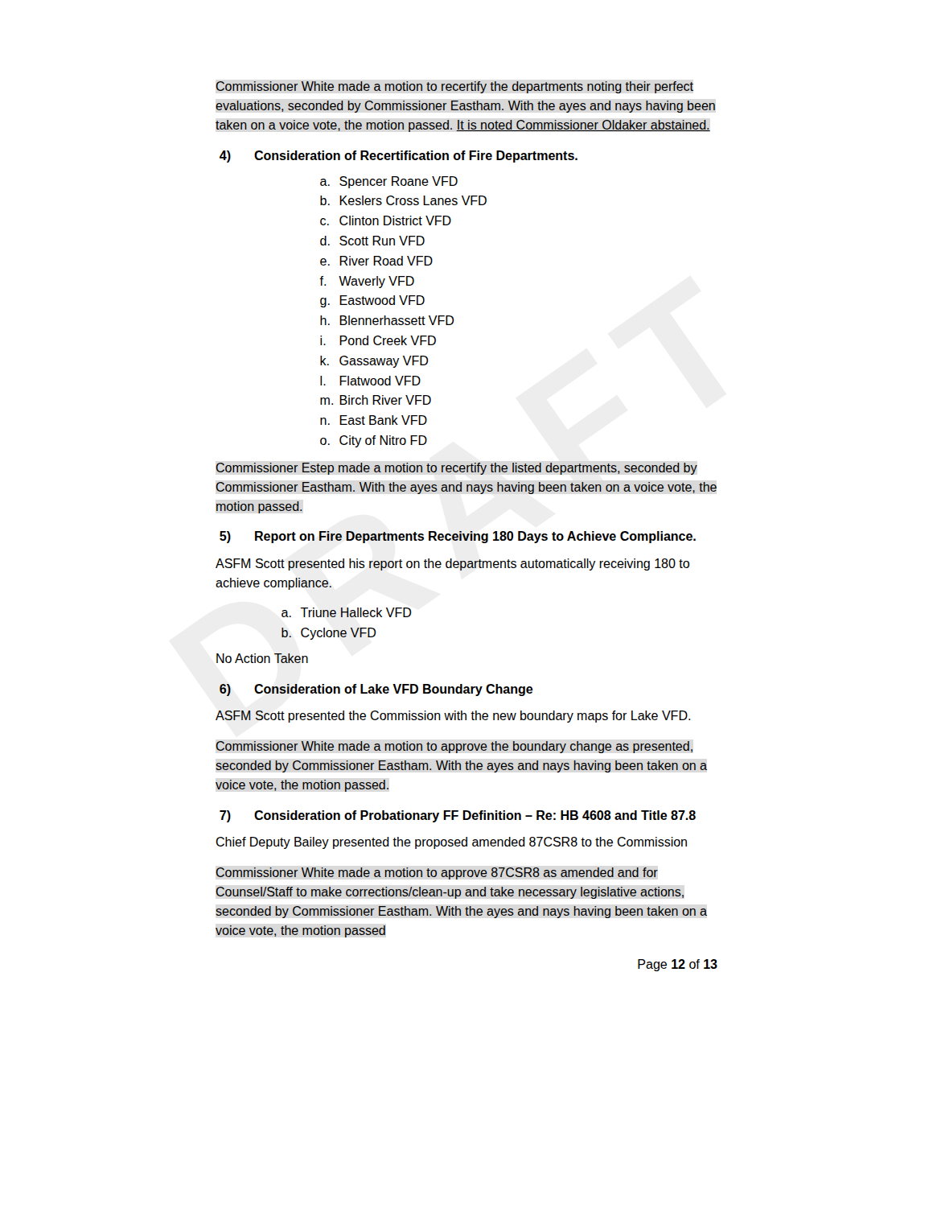DRAFT
Commissioner White made a motion to recertify the departments noting their perfect evaluations, seconded by Commissioner Eastham. With the ayes and nays having been taken on a voice vote, the motion passed. It is noted Commissioner Oldaker abstained.
Consideration of Recertification of Fire Departments.
a. Spencer Roane VFD
b. Keslers Cross Lanes VFD
c. Clinton District VFD
d. Scott Run VFD
e. River Road VFD
f. Waverly VFD
g. Eastwood VFD
h. Blennerhassett VFD
i. Pond Creek VFD
k. Gassaway VFD
l. Flatwood VFD
m. Birch River VFD
n. East Bank VFD
o. City of Nitro FD
Commissioner Estep made a motion to recertify the listed departments, seconded by Commissioner Eastham. With the ayes and nays having been taken on a voice vote, the motion passed.
Report on Fire Departments Receiving 180 Days to Achieve Compliance.
ASFM Scott presented his report on the departments automatically receiving 180 to achieve compliance.
a. Triune Halleck VFD
b. Cyclone VFD
No Action Taken
Consideration of Lake VFD Boundary Change
ASFM Scott presented the Commission with the new boundary maps for Lake VFD.
Commissioner White made a motion to approve the boundary change as presented, seconded by Commissioner Eastham. With the ayes and nays having been taken on a voice vote, the motion passed.
Consideration of Probationary FF Definition – Re: HB 4608 and Title 87.8
Chief Deputy Bailey presented the proposed amended 87CSR8 to the Commission
Commissioner White made a motion to approve 87CSR8 as amended and for Counsel/Staff to make corrections/clean-up and take necessary legislative actions, seconded by Commissioner Eastham. With the ayes and nays having been taken on a voice vote, the motion passed
Page 12 of 13